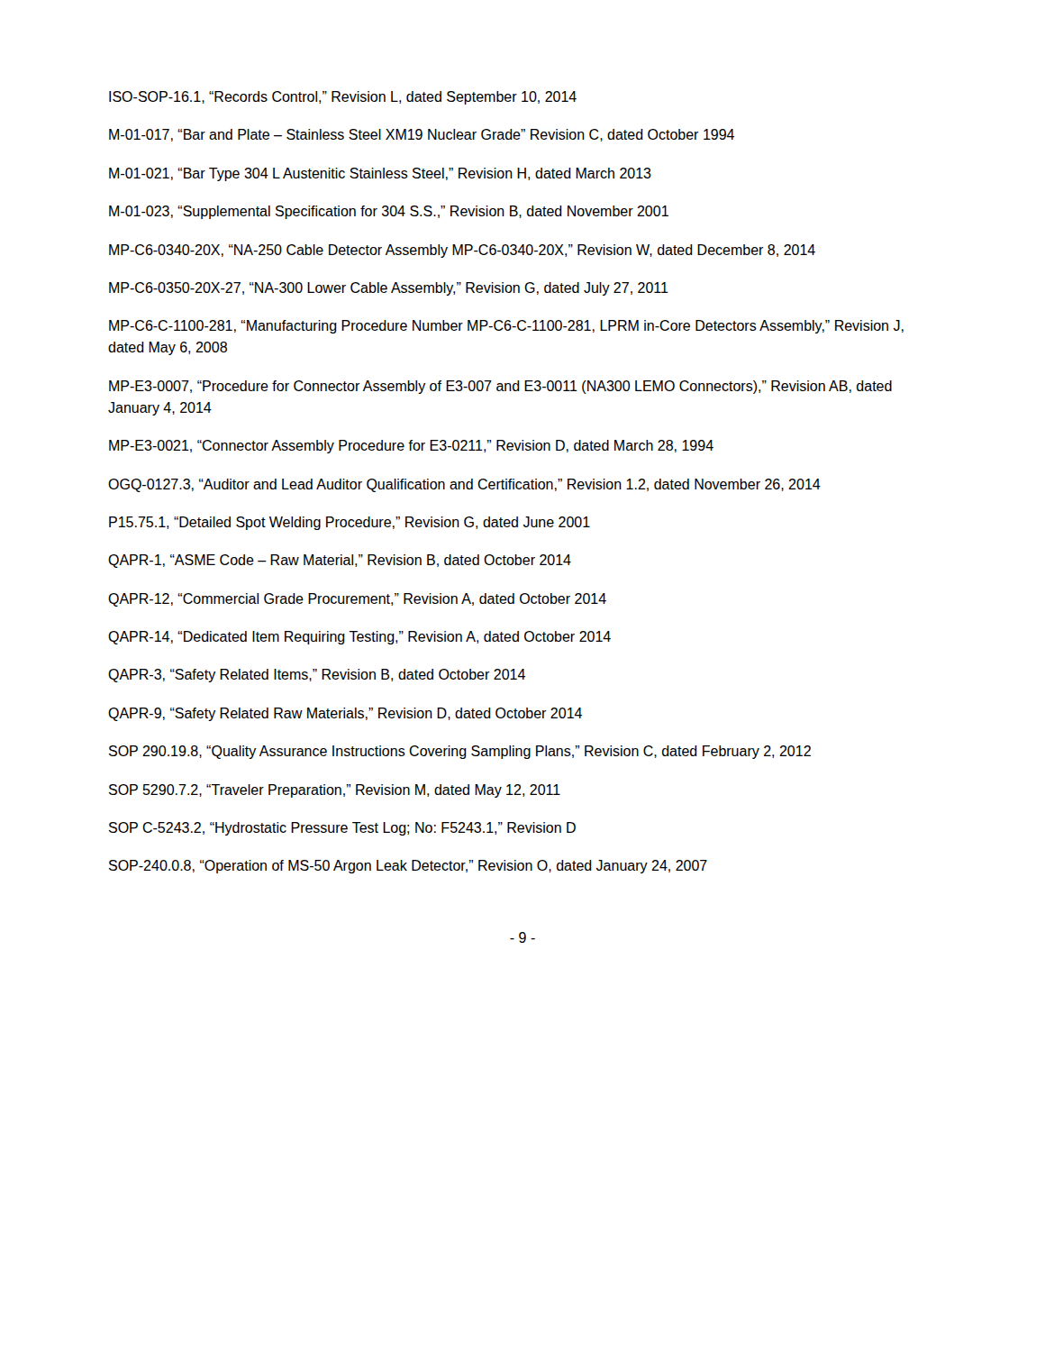ISO-SOP-16.1, “Records Control,” Revision L, dated September 10, 2014
M-01-017, “Bar and Plate – Stainless Steel XM19 Nuclear Grade” Revision C, dated October 1994
M-01-021, “Bar Type 304 L Austenitic Stainless Steel,” Revision H, dated March 2013
M-01-023, “Supplemental Specification for 304 S.S.,” Revision B, dated November 2001
MP-C6-0340-20X, “NA-250 Cable Detector Assembly MP-C6-0340-20X,” Revision W, dated December 8, 2014
MP-C6-0350-20X-27, “NA-300 Lower Cable Assembly,” Revision G, dated July 27, 2011
MP-C6-C-1100-281, “Manufacturing Procedure Number MP-C6-C-1100-281, LPRM in-Core Detectors Assembly,” Revision J, dated May 6, 2008
MP-E3-0007, “Procedure for Connector Assembly of E3-007 and E3-0011 (NA300 LEMO Connectors),” Revision AB, dated January 4, 2014
MP-E3-0021, “Connector Assembly Procedure for E3-0211,” Revision D, dated March 28, 1994
OGQ-0127.3, “Auditor and Lead Auditor Qualification and Certification,” Revision 1.2, dated November 26, 2014
P15.75.1, “Detailed Spot Welding Procedure,” Revision G, dated June 2001
QAPR-1, “ASME Code – Raw Material,” Revision B, dated October 2014
QAPR-12, “Commercial Grade Procurement,” Revision A, dated October 2014
QAPR-14, “Dedicated Item Requiring Testing,” Revision A, dated October 2014
QAPR-3, “Safety Related Items,” Revision B, dated October 2014
QAPR-9, “Safety Related Raw Materials,” Revision D, dated October 2014
SOP 290.19.8, “Quality Assurance Instructions Covering Sampling Plans,” Revision C, dated February 2, 2012
SOP 5290.7.2, “Traveler Preparation,” Revision M, dated May 12, 2011
SOP C-5243.2, “Hydrostatic Pressure Test Log; No: F5243.1,” Revision D
SOP-240.0.8, “Operation of MS-50 Argon Leak Detector,” Revision O, dated January 24, 2007
- 9 -